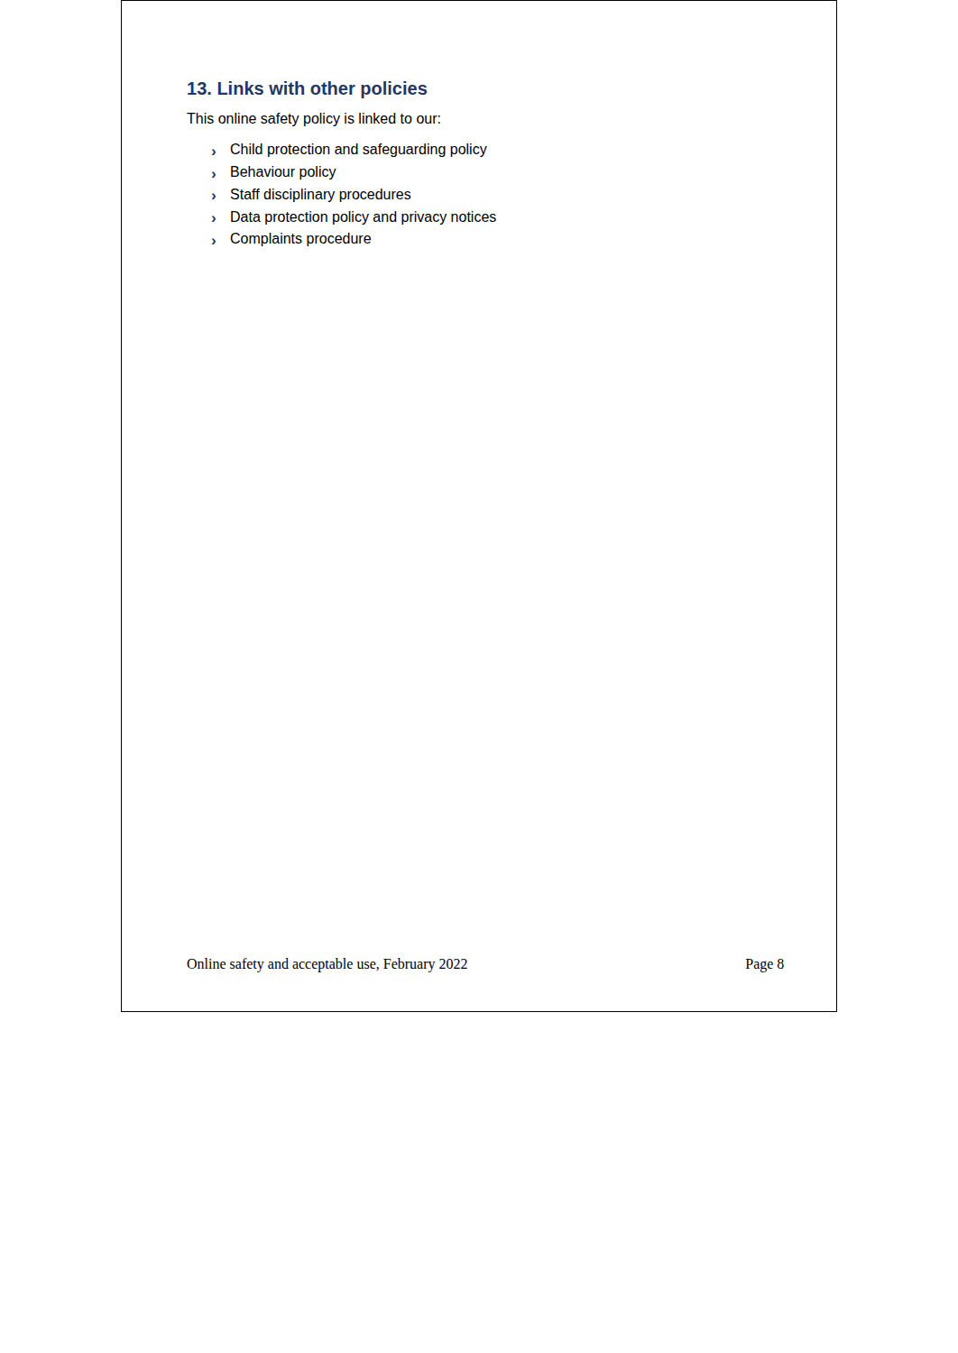13. Links with other policies
This online safety policy is linked to our:
Child protection and safeguarding policy
Behaviour policy
Staff disciplinary procedures
Data protection policy and privacy notices
Complaints procedure
Online safety and acceptable use, February 2022 Page 8